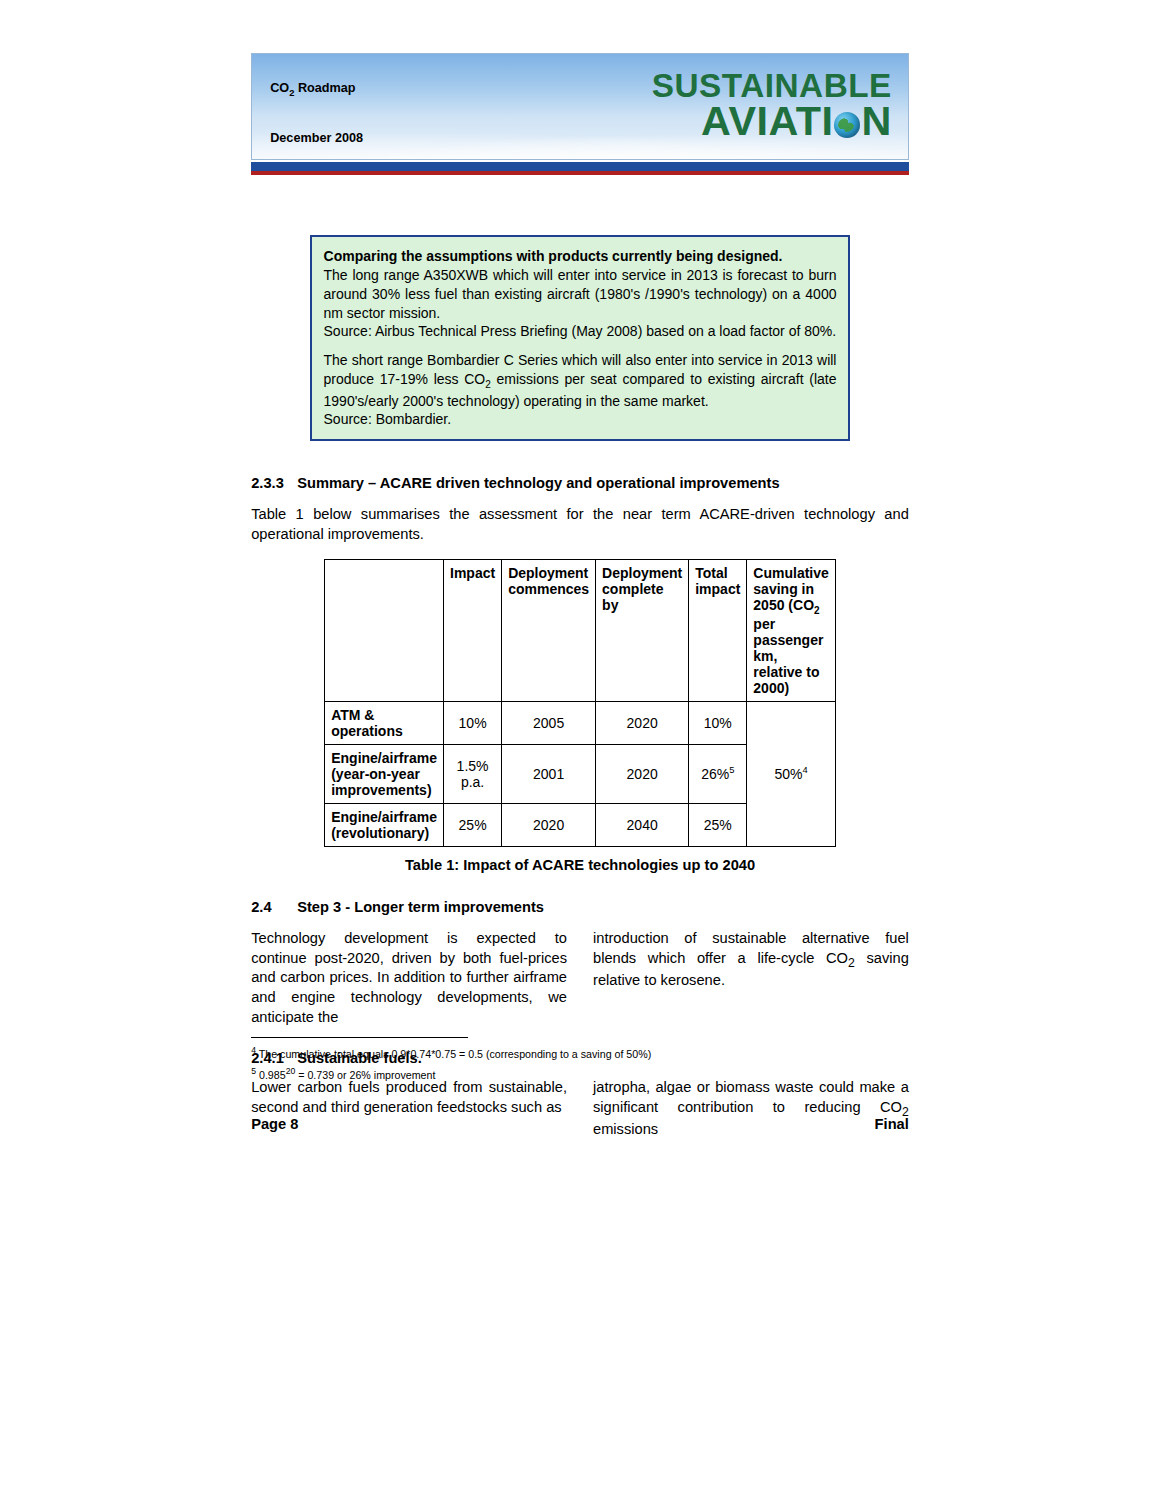CO2 Roadmap
December 2008
SUSTAINABLE
AVIATI N
Comparing the assumptions with products currently being designed.
The long range A350XWB which will enter into service in 2013 is forecast to burn around 30% less fuel than existing aircraft (1980's /1990's technology) on a 4000 nm sector mission.
Source: Airbus Technical Press Briefing (May 2008) based on a load factor of 80%.
The short range Bombardier C Series which will also enter into service in 2013 will produce 17-19% less CO2 emissions per seat compared to existing aircraft (late 1990's/early 2000's technology) operating in the same market.
Source: Bombardier.
2.3.3 Summary – ACARE driven technology and operational improvements
Table 1 below summarises the assessment for the near term ACARE-driven technology and operational improvements.
| | Impact | Deployment commences | Deployment complete by | Total impact | Cumulative saving in 2050 (CO 2 per passenger km, relative to 2000) |
| --- | --- | --- | --- | --- | --- |
| ATM & operations | 10% | 2005 | 2020 | 10% | 50% 4 |
| Engine/airframe (year-on-year improvements) | 1.5% p.a. | 2001 | 2020 | 26% 5 |
| Engine/airframe (revolutionary) | 25% | 2020 | 2040 | 25% |
Table 1: Impact of ACARE technologies up to 2040
2.4 Step 3 - Longer term improvements
Technology development is expected to continue post-2020, driven by both fuel-prices and carbon prices. In addition to further airframe and engine technology developments, we anticipate the
introduction of sustainable alternative fuel blends which offer a life-cycle CO2 saving relative to kerosene.
2.4.1 Sustainable fuels.
Lower carbon fuels produced from sustainable, second and third generation feedstocks such as
jatropha, algae or biomass waste could make a significant contribution to reducing CO2 emissions
4 The cumulative total equals 0.9*0.74*0.75 = 0.5 (corresponding to a saving of 50%)
5 0.98520 = 0.739 or 26% improvement
Page 8 Final